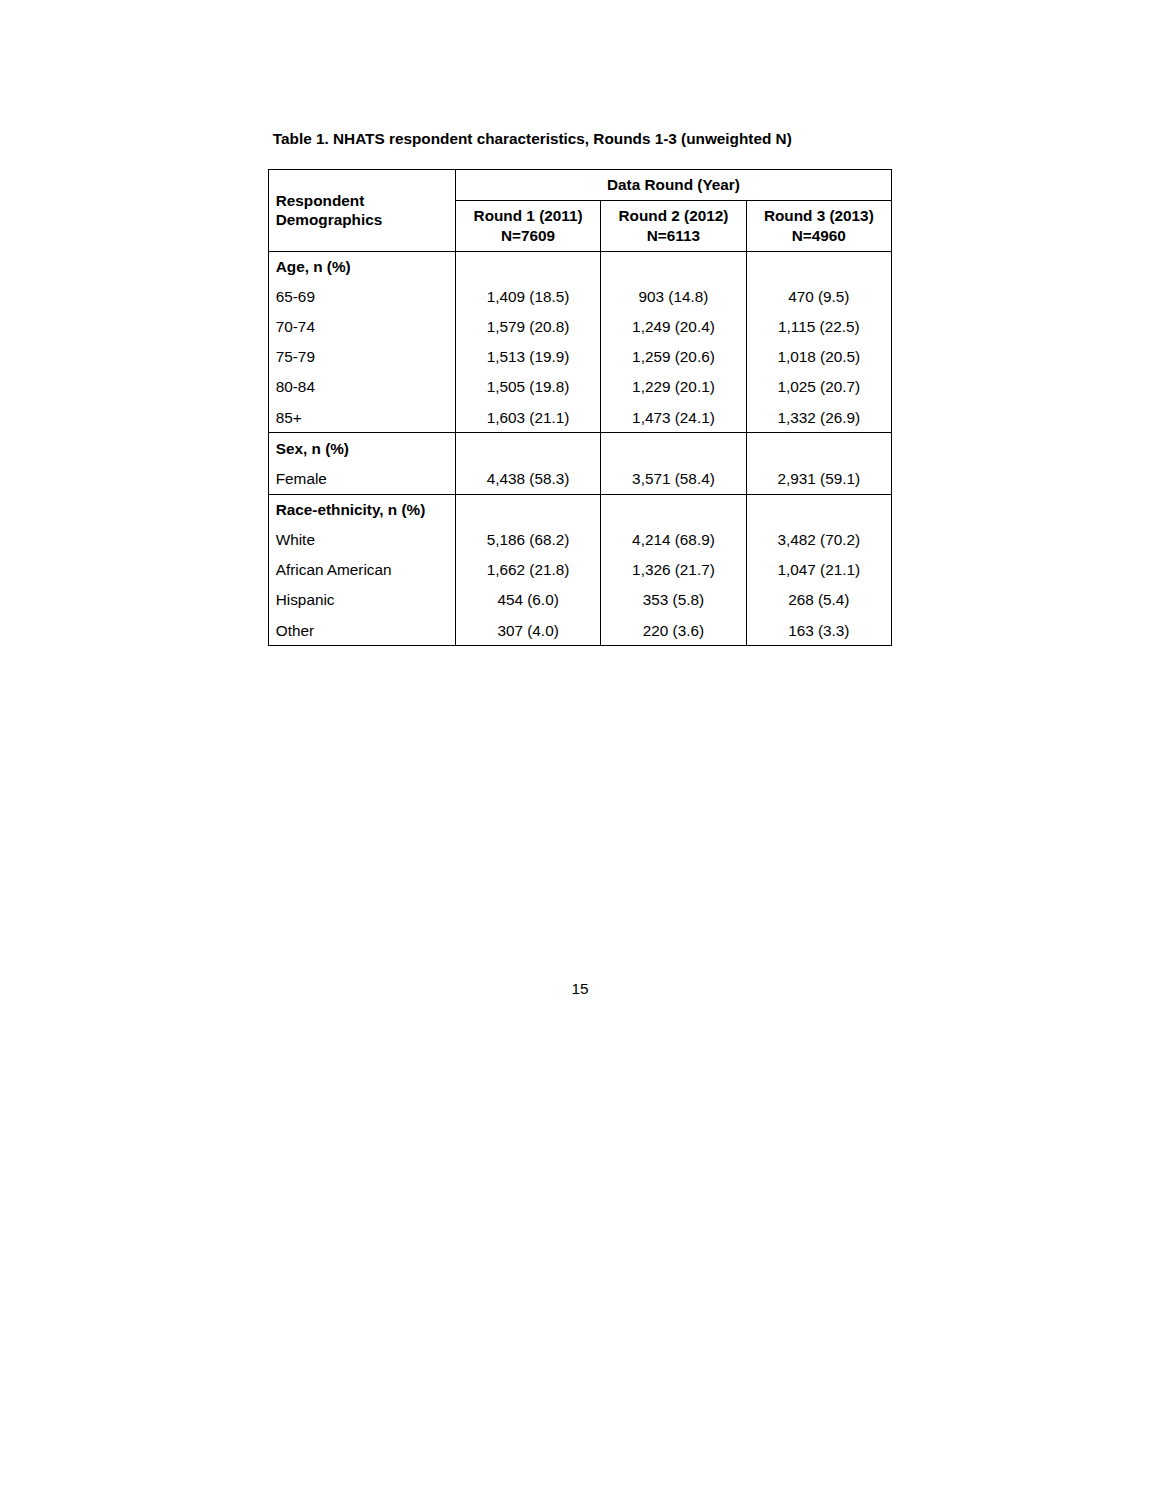Table 1. NHATS respondent characteristics, Rounds 1-3 (unweighted N)
| Respondent Demographics | Data Round (Year) |
| --- | --- |
| Round 1 (2011) N=7609 | Round 2 (2012) N=6113 | Round 3 (2013) N=4960 |
| Age, n (%) | | | |
| 65-69 | 1,409 (18.5) | 903 (14.8) | 470 (9.5) |
| 70-74 | 1,579 (20.8) | 1,249 (20.4) | 1,115 (22.5) |
| 75-79 | 1,513 (19.9) | 1,259 (20.6) | 1,018 (20.5) |
| 80-84 | 1,505 (19.8) | 1,229 (20.1) | 1,025 (20.7) |
| 85+ | 1,603 (21.1) | 1,473 (24.1) | 1,332 (26.9) |
| Sex, n (%) | | | |
| Female | 4,438 (58.3) | 3,571 (58.4) | 2,931 (59.1) |
| Race-ethnicity, n (%) | | | |
| White | 5,186 (68.2) | 4,214 (68.9) | 3,482 (70.2) |
| African American | 1,662 (21.8) | 1,326 (21.7) | 1,047 (21.1) |
| Hispanic | 454 (6.0) | 353 (5.8) | 268 (5.4) |
| Other | 307 (4.0) | 220 (3.6) | 163 (3.3) |
15